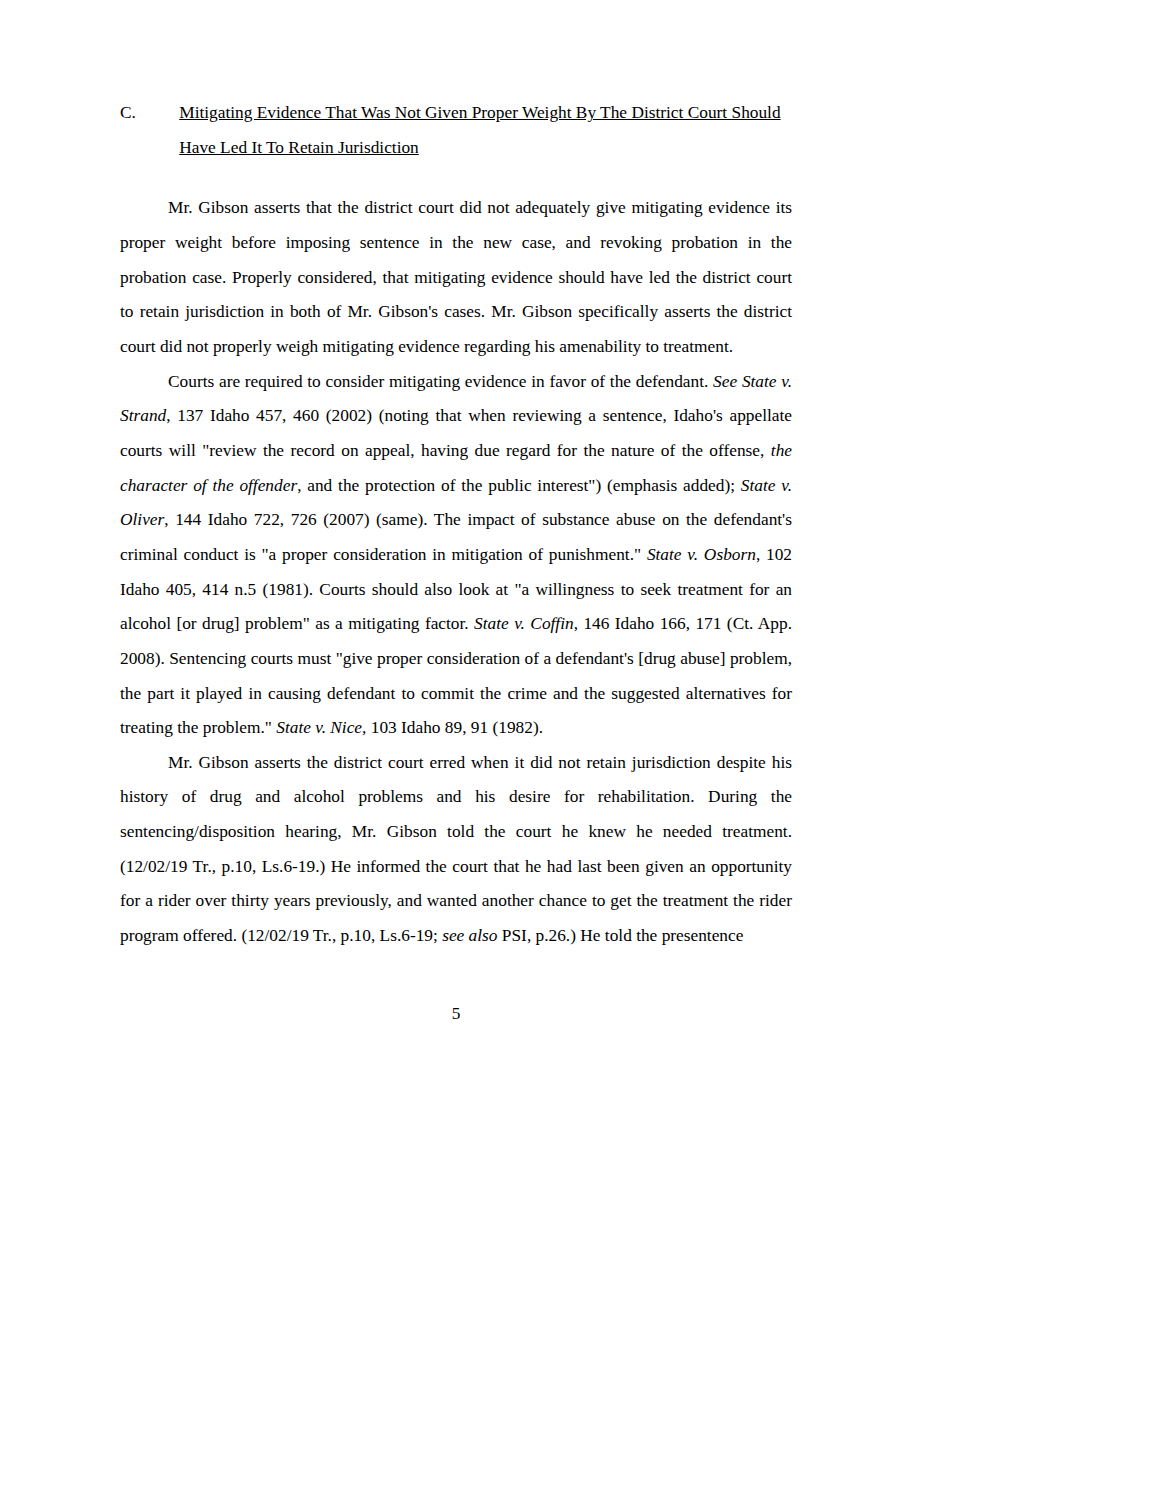C.
Mitigating Evidence That Was Not Given Proper Weight By The District Court Should Have Led It To Retain Jurisdiction
Mr. Gibson asserts that the district court did not adequately give mitigating evidence its proper weight before imposing sentence in the new case, and revoking probation in the probation case. Properly considered, that mitigating evidence should have led the district court to retain jurisdiction in both of Mr. Gibson's cases. Mr. Gibson specifically asserts the district court did not properly weigh mitigating evidence regarding his amenability to treatment.
Courts are required to consider mitigating evidence in favor of the defendant. See State v. Strand, 137 Idaho 457, 460 (2002) (noting that when reviewing a sentence, Idaho's appellate courts will "review the record on appeal, having due regard for the nature of the offense, the character of the offender, and the protection of the public interest") (emphasis added); State v. Oliver, 144 Idaho 722, 726 (2007) (same). The impact of substance abuse on the defendant's criminal conduct is "a proper consideration in mitigation of punishment." State v. Osborn, 102 Idaho 405, 414 n.5 (1981). Courts should also look at "a willingness to seek treatment for an alcohol [or drug] problem" as a mitigating factor. State v. Coffin, 146 Idaho 166, 171 (Ct. App. 2008). Sentencing courts must "give proper consideration of a defendant's [drug abuse] problem, the part it played in causing defendant to commit the crime and the suggested alternatives for treating the problem." State v. Nice, 103 Idaho 89, 91 (1982).
Mr. Gibson asserts the district court erred when it did not retain jurisdiction despite his history of drug and alcohol problems and his desire for rehabilitation. During the sentencing/disposition hearing, Mr. Gibson told the court he knew he needed treatment. (12/02/19 Tr., p.10, Ls.6-19.) He informed the court that he had last been given an opportunity for a rider over thirty years previously, and wanted another chance to get the treatment the rider program offered. (12/02/19 Tr., p.10, Ls.6-19; see also PSI, p.26.) He told the presentence
5